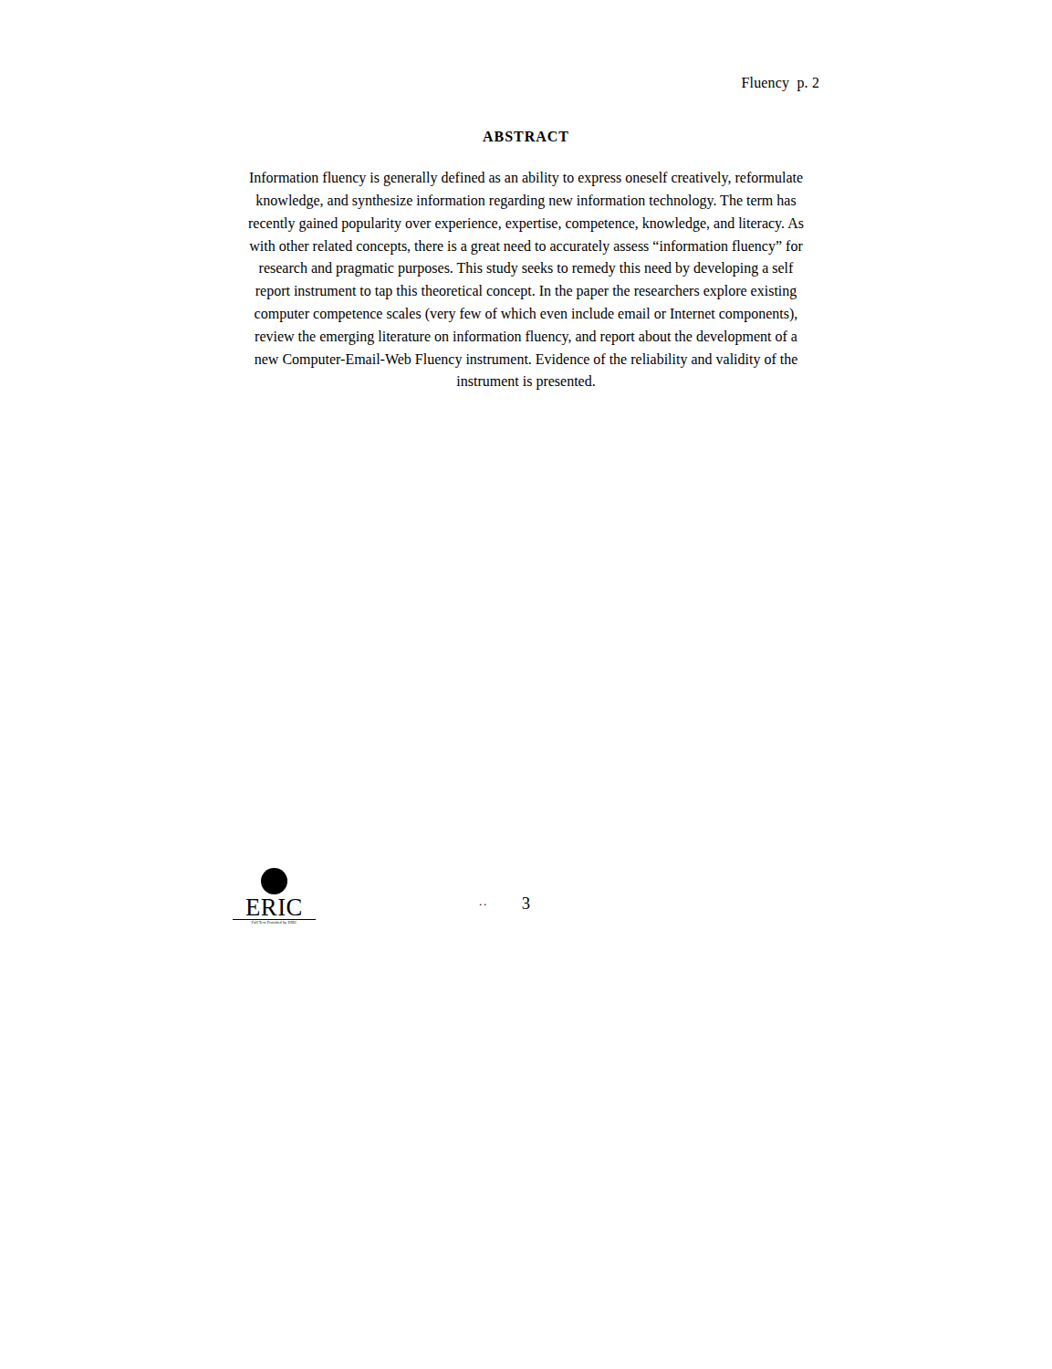Fluency p. 2
ABSTRACT
Information fluency is generally defined as an ability to express oneself creatively, reformulate knowledge, and synthesize information regarding new information technology. The term has recently gained popularity over experience, expertise, competence, knowledge, and literacy. As with other related concepts, there is a great need to accurately assess “information fluency” for research and pragmatic purposes. This study seeks to remedy this need by developing a self report instrument to tap this theoretical concept. In the paper the researchers explore existing computer competence scales (very few of which even include email or Internet components), review the emerging literature on information fluency, and report about the development of a new Computer-Email-Web Fluency instrument. Evidence of the reliability and validity of the instrument is presented.
ERIC Full Text Provided by ERIC
.. 3